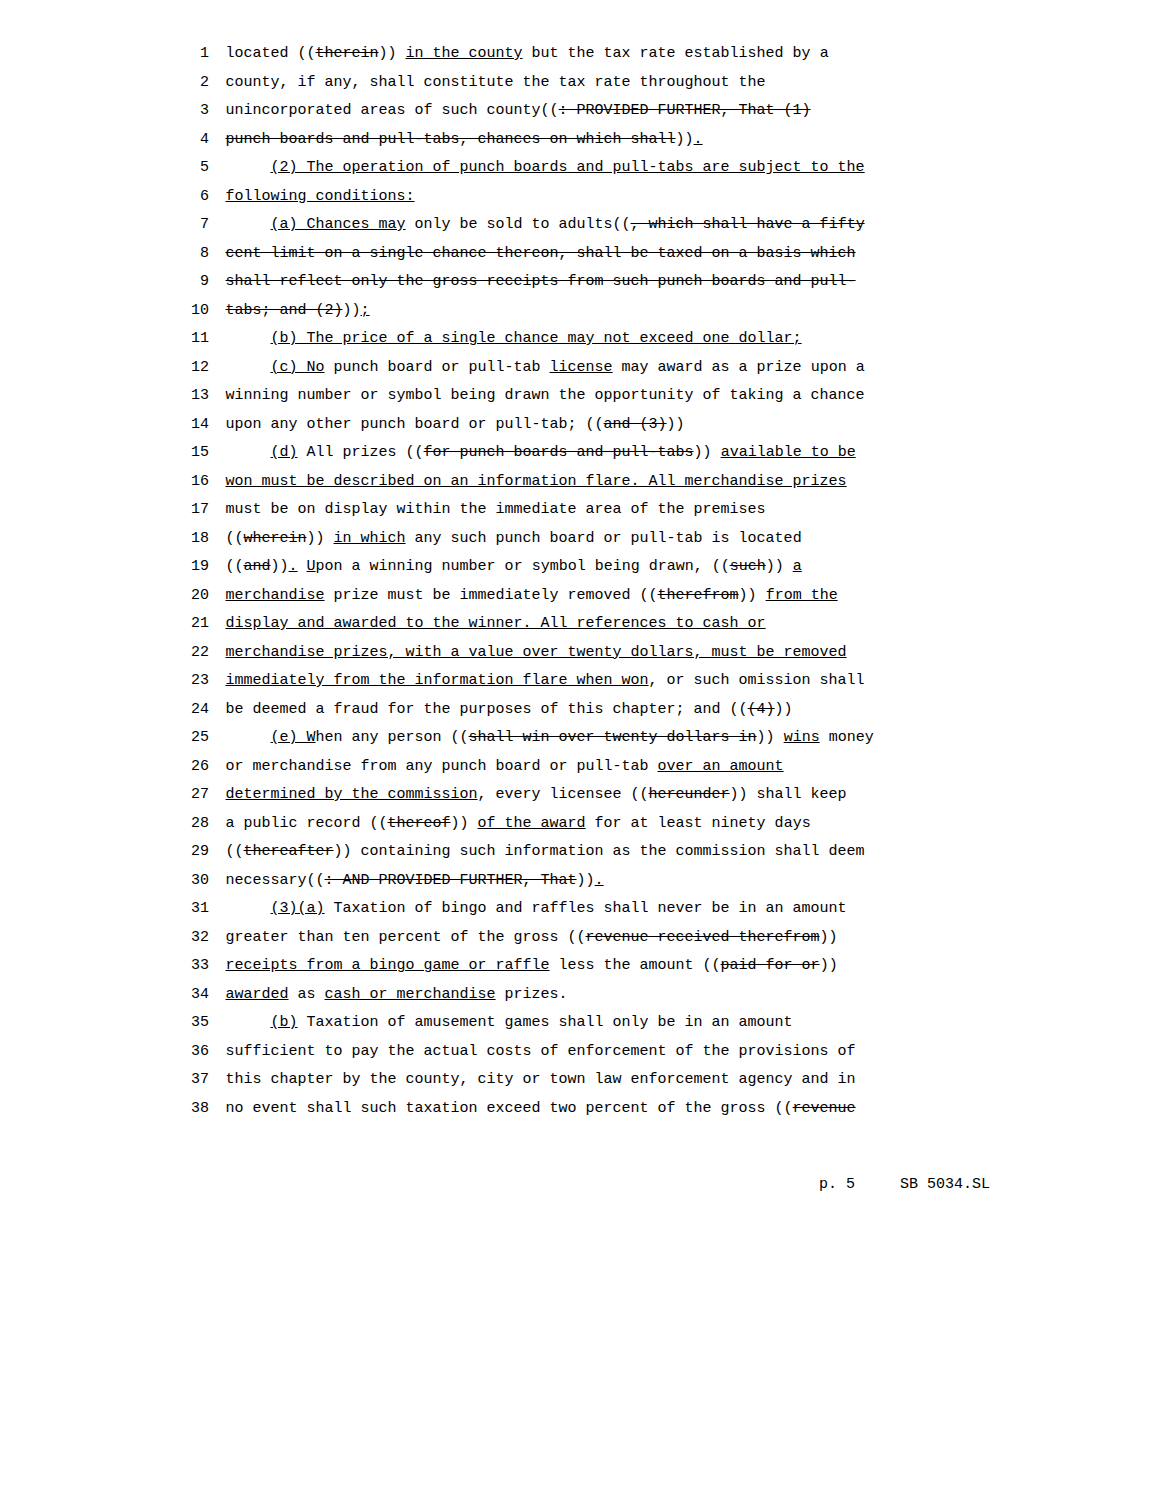1 located ((therein)) in the county but the tax rate established by a
2 county, if any, shall constitute the tax rate throughout the
3 unincorporated areas of such county((: PROVIDED FURTHER, That (1)
4 punch boards and pull-tabs, chances on which shall)).
5 (2) The operation of punch boards and pull-tabs are subject to the
6 following conditions:
7 (a) Chances may only be sold to adults((, which shall have a fifty
8 cent limit on a single chance thereon, shall be taxed on a basis which
9 shall reflect only the gross receipts from such punch boards and pull-
10 tabs; and (2)));
11 (b) The price of a single chance may not exceed one dollar;
12 (c) No punch board or pull-tab license may award as a prize upon a
13 winning number or symbol being drawn the opportunity of taking a chance
14 upon any other punch board or pull-tab; ((and (3)))
15 (d) All prizes ((for punch boards and pull-tabs)) available to be
16 won must be described on an information flare. All merchandise prizes
17 must be on display within the immediate area of the premises
18((wherein)) in which any such punch board or pull-tab is located
19((and)). Upon a winning number or symbol being drawn, ((such)) a
20 merchandise prize must be immediately removed ((therefrom)) from the
21 display and awarded to the winner. All references to cash or
22 merchandise prizes, with a value over twenty dollars, must be removed
23 immediately from the information flare when won, or such omission shall
24 be deemed a fraud for the purposes of this chapter; and (((4)))
25 (e) When any person ((shall win over twenty dollars in)) wins money
26 or merchandise from any punch board or pull-tab over an amount
27 determined by the commission, every licensee ((hereunder)) shall keep
28 a public record ((thereof)) of the award for at least ninety days
29((thereafter)) containing such information as the commission shall deem
30 necessary((: AND PROVIDED FURTHER, That)).
31 (3)(a) Taxation of bingo and raffles shall never be in an amount
32 greater than ten percent of the gross ((revenue received therefrom))
33 receipts from a bingo game or raffle less the amount ((paid for or))
34 awarded as cash or merchandise prizes.
35 (b) Taxation of amusement games shall only be in an amount
36 sufficient to pay the actual costs of enforcement of the provisions of
37 this chapter by the county, city or town law enforcement agency and in
38 no event shall such taxation exceed two percent of the gross ((revenue
p. 5 SB 5034.SL